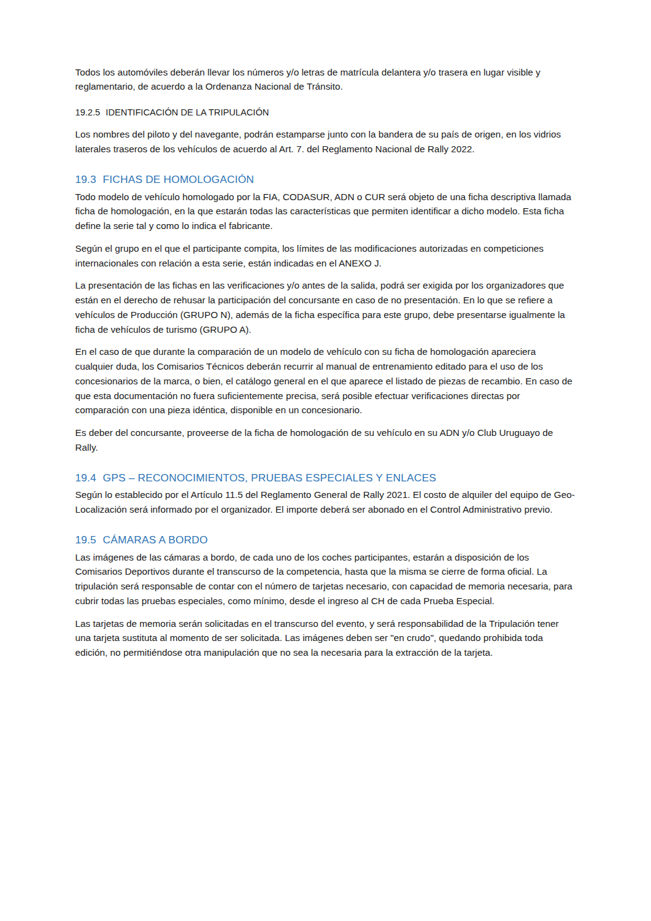Todos los automóviles deberán llevar los números y/o letras de matrícula delantera y/o trasera en lugar visible y reglamentario, de acuerdo a la Ordenanza Nacional de Tránsito.
19.2.5 IDENTIFICACIÓN DE LA TRIPULACIÓN
Los nombres del piloto y del navegante, podrán estamparse junto con la bandera de su país de origen, en los vidrios laterales traseros de los vehículos de acuerdo al Art. 7. del Reglamento Nacional de Rally 2022.
19.3 FICHAS DE HOMOLOGACIÓN
Todo modelo de vehículo homologado por la FIA, CODASUR, ADN o CUR será objeto de una ficha descriptiva llamada ficha de homologación, en la que estarán todas las características que permiten identificar a dicho modelo. Esta ficha define la serie tal y como lo indica el fabricante.
Según el grupo en el que el participante compita, los límites de las modificaciones autorizadas en competiciones internacionales con relación a esta serie, están indicadas en el ANEXO J.
La presentación de las fichas en las verificaciones y/o antes de la salida, podrá ser exigida por los organizadores que están en el derecho de rehusar la participación del concursante en caso de no presentación. En lo que se refiere a vehículos de Producción (GRUPO N), además de la ficha específica para este grupo, debe presentarse igualmente la ficha de vehículos de turismo (GRUPO A).
En el caso de que durante la comparación de un modelo de vehículo con su ficha de homologación apareciera cualquier duda, los Comisarios Técnicos deberán recurrir al manual de entrenamiento editado para el uso de los concesionarios de la marca, o bien, el catálogo general en el que aparece el listado de piezas de recambio. En caso de que esta documentación no fuera suficientemente precisa, será posible efectuar verificaciones directas por comparación con una pieza idéntica, disponible en un concesionario.
Es deber del concursante, proveerse de la ficha de homologación de su vehículo en su ADN y/o Club Uruguayo de Rally.
19.4 GPS – RECONOCIMIENTOS, PRUEBAS ESPECIALES Y ENLACES
Según lo establecido por el Artículo 11.5 del Reglamento General de Rally 2021. El costo de alquiler del equipo de Geo-Localización será informado por el organizador. El importe deberá ser abonado en el Control Administrativo previo.
19.5 CÁMARAS A BORDO
Las imágenes de las cámaras a bordo, de cada uno de los coches participantes, estarán a disposición de los Comisarios Deportivos durante el transcurso de la competencia, hasta que la misma se cierre de forma oficial. La tripulación será responsable de contar con el número de tarjetas necesario, con capacidad de memoria necesaria, para cubrir todas las pruebas especiales, como mínimo, desde el ingreso al CH de cada Prueba Especial.
Las tarjetas de memoria serán solicitadas en el transcurso del evento, y será responsabilidad de la Tripulación tener una tarjeta sustituta al momento de ser solicitada. Las imágenes deben ser "en crudo", quedando prohibida toda edición, no permitiéndose otra manipulación que no sea la necesaria para la extracción de la tarjeta.